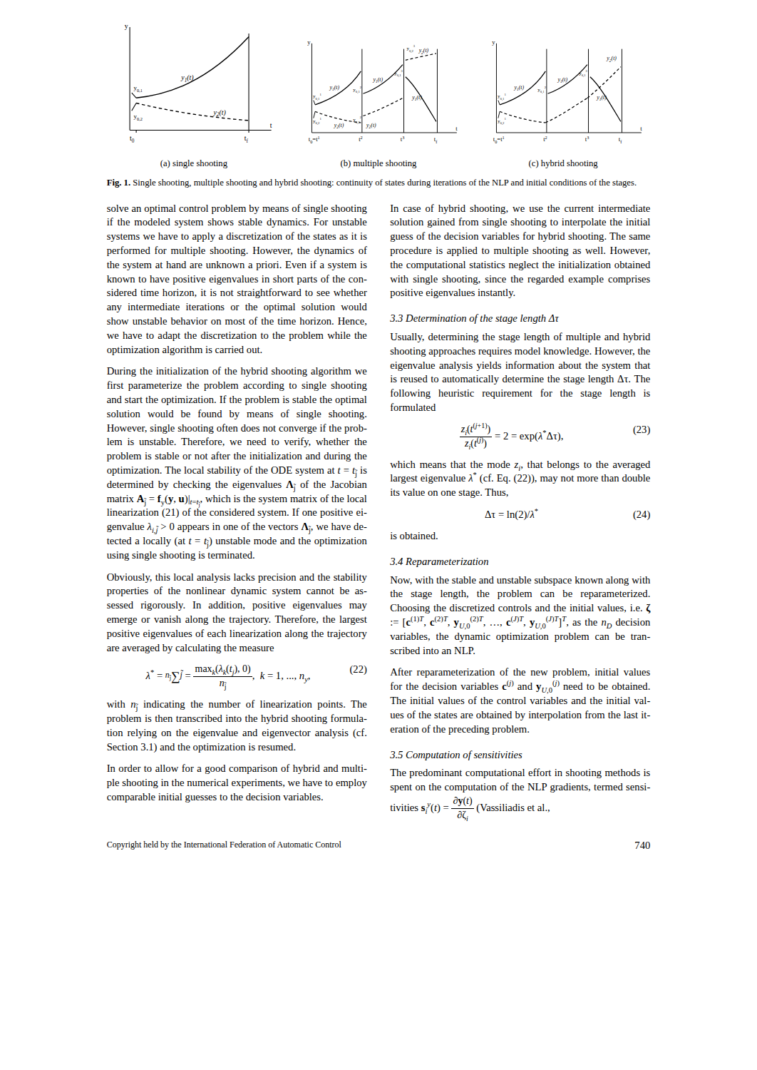y t t0 tf y1(t) y2(t) y0,1 y0,2
(a) single shooting
y t t0=t1 t2 t3 tf y1(t) y2(t) y1(t) y2(t) y1(t) y2(t) y0,11 y0,21 y0,12 y0,22 y0,13 y0,23
(b) multiple shooting
y t t0=t1 t2 t3 tf y1(t) y1(t) y1(t) y2(t) y0,11 y0,21 y0,12 y0,13
(c) hybrid shooting
Fig. 1. Single shooting, multiple shooting and hybrid shooting: continuity of states during iterations of the NLP and initial conditions of the stages.
solve an optimal control problem by means of single shooting if the modeled system shows stable dynamics. For unstable systems we have to apply a discretization of the states as it is performed for multiple shooting. However, the dynamics of the system at hand are unknown a priori. Even if a system is known to have positive eigenvalues in short parts of the considered time horizon, it is not straightforward to see whether any intermediate iterations or the optimal solution would show unstable behavior on most of the time horizon. Hence, we have to adapt the discretization to the problem while the optimization algorithm is carried out.
During the initialization of the hybrid shooting algorithm we first parameterize the problem according to single shooting and start the optimization. If the problem is stable the optimal solution would be found by means of single shooting. However, single shooting often does not converge if the problem is unstable. Therefore, we need to verify, whether the problem is stable or not after the initialization and during the optimization. The local stability of the ODE system at t = tj̃ is determined by checking the eigenvalues Λj̃ of the Jacobian matrix Aj̃ = fy(y, u)|t=tj̃, which is the system matrix of the local linearization (21) of the considered system. If one positive eigenvalue λi,j̃ > 0 appears in one of the vectors Λj̃, we have detected a locally (at t = tj̃) unstable mode and the optimization using single shooting is terminated.
Obviously, this local analysis lacks precision and the stability properties of the nonlinear dynamic system cannot be assessed rigorously. In addition, positive eigenvalues may emerge or vanish along the trajectory. Therefore, the largest positive eigenvalues of each linearization along the trajectory are averaged by calculating the measure
(22) λ* = nj̃∑j̃ = maxk(λk(tj), 0) nj̃, k = 1, ..., ny,
with nj̃ indicating the number of linearization points. The problem is then transcribed into the hybrid shooting formulation relying on the eigenvalue and eigenvector analysis (cf. Section 3.1) and the optimization is resumed.
In order to allow for a good comparison of hybrid and multiple shooting in the numerical experiments, we have to employ comparable initial guesses to the decision variables.
In case of hybrid shooting, we use the current intermediate solution gained from single shooting to interpolate the initial guess of the decision variables for hybrid shooting. The same procedure is applied to multiple shooting as well. However, the computational statistics neglect the initialization obtained with single shooting, since the regarded example comprises positive eigenvalues instantly.
3.3 Determination of the stage length Δτ
Usually, determining the stage length of multiple and hybrid shooting approaches requires model knowledge. However, the eigenvalue analysis yields information about the system that is reused to automatically determine the stage length Δτ. The following heuristic requirement for the stage length is formulated
(23) zi(t(j+1)) zi(t(j)) = 2 = exp(λ*Δτ),
which means that the mode zi, that belongs to the averaged largest eigenvalue λ* (cf. Eq. (22)), may not more than double its value on one stage. Thus,
(24) Δτ = ln(2)/λ*
is obtained.
3.4 Reparameterization
Now, with the stable and unstable subspace known along with the stage length, the problem can be reparameterized. Choosing the discretized controls and the initial values, i.e. ζ := [c(1)T, c(2)T, yU,0(2)T, …, c(J)T, yU,0(J)T]T, as the nD decision variables, the dynamic optimization problem can be transcribed into an NLP.
After reparameterization of the new problem, initial values for the decision variables c(j) and yU,0(j) need to be obtained. The initial values of the control variables and the initial values of the states are obtained by interpolation from the last iteration of the preceding problem.
3.5 Computation of sensitivities
The predominant computational effort in shooting methods is spent on the computation of the NLP gradients, termed sensitivities siy(t) = ∂y(t)∂ζi (Vassiliadis et al.,
Copyright held by the International Federation of Automatic Control
740